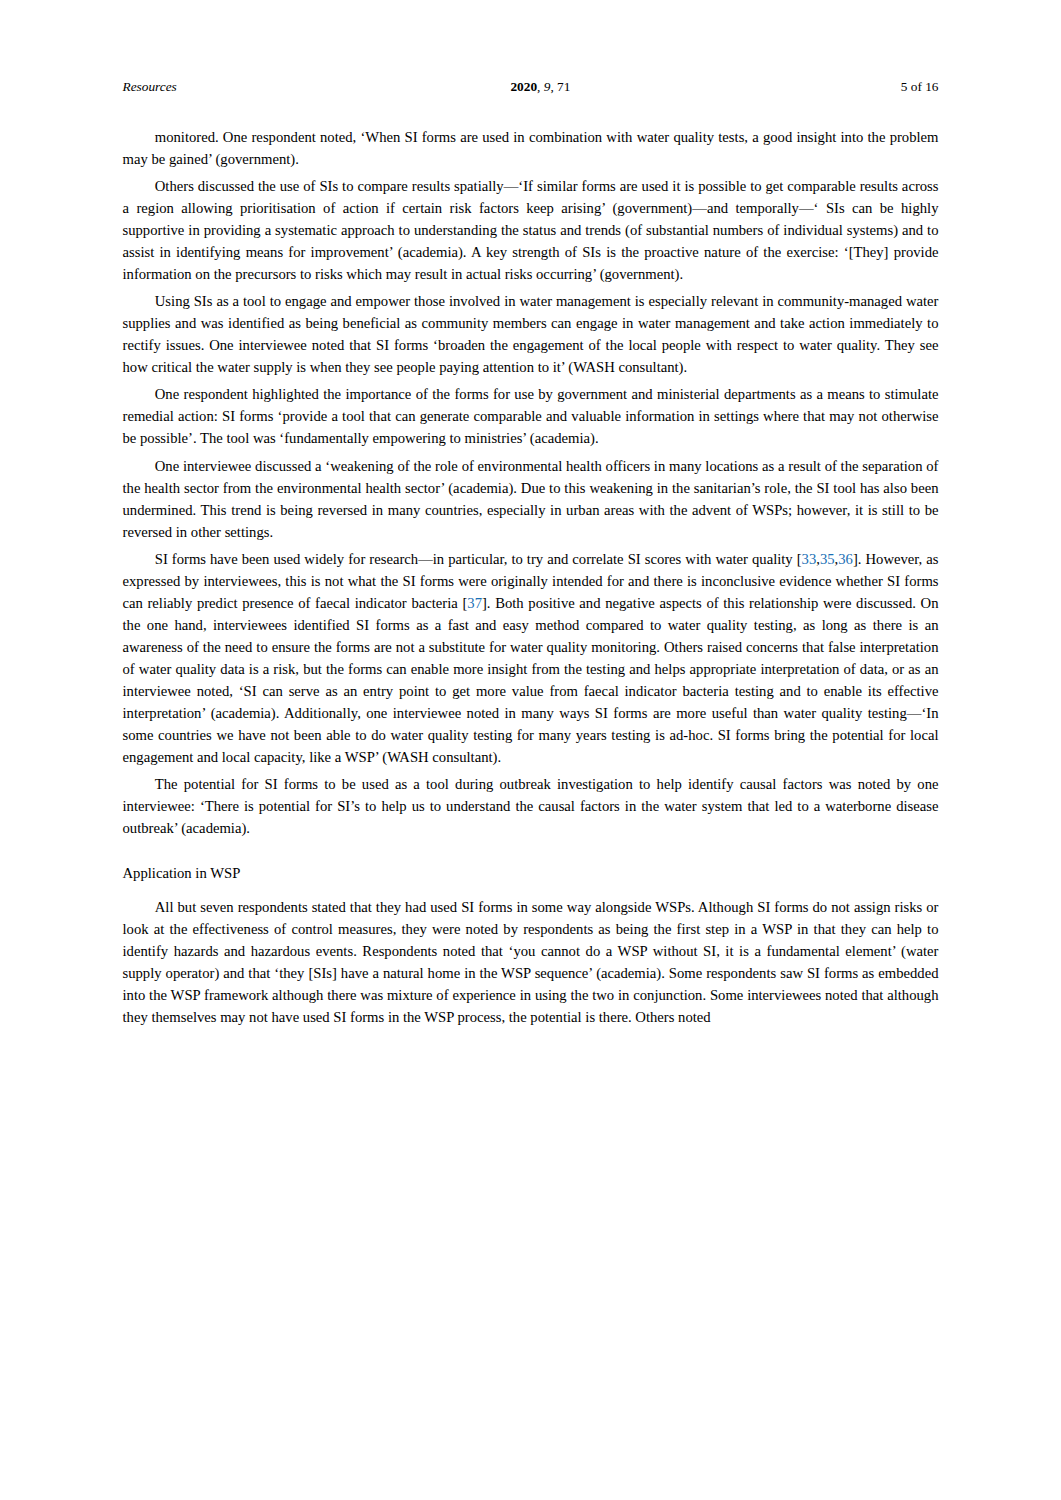Resources 2020, 9, 71 5 of 16
monitored. One respondent noted, ‘When SI forms are used in combination with water quality tests, a good insight into the problem may be gained’ (government).
Others discussed the use of SIs to compare results spatially—‘If similar forms are used it is possible to get comparable results across a region allowing prioritisation of action if certain risk factors keep arising’ (government)—and temporally—‘ SIs can be highly supportive in providing a systematic approach to understanding the status and trends (of substantial numbers of individual systems) and to assist in identifying means for improvement’ (academia). A key strength of SIs is the proactive nature of the exercise: ‘[They] provide information on the precursors to risks which may result in actual risks occurring’ (government).
Using SIs as a tool to engage and empower those involved in water management is especially relevant in community-managed water supplies and was identified as being beneficial as community members can engage in water management and take action immediately to rectify issues. One interviewee noted that SI forms ‘broaden the engagement of the local people with respect to water quality. They see how critical the water supply is when they see people paying attention to it’ (WASH consultant).
One respondent highlighted the importance of the forms for use by government and ministerial departments as a means to stimulate remedial action: SI forms ‘provide a tool that can generate comparable and valuable information in settings where that may not otherwise be possible’. The tool was ‘fundamentally empowering to ministries’ (academia).
One interviewee discussed a ‘weakening of the role of environmental health officers in many locations as a result of the separation of the health sector from the environmental health sector’ (academia). Due to this weakening in the sanitarian’s role, the SI tool has also been undermined. This trend is being reversed in many countries, especially in urban areas with the advent of WSPs; however, it is still to be reversed in other settings.
SI forms have been used widely for research—in particular, to try and correlate SI scores with water quality [33,35,36]. However, as expressed by interviewees, this is not what the SI forms were originally intended for and there is inconclusive evidence whether SI forms can reliably predict presence of faecal indicator bacteria [37]. Both positive and negative aspects of this relationship were discussed. On the one hand, interviewees identified SI forms as a fast and easy method compared to water quality testing, as long as there is an awareness of the need to ensure the forms are not a substitute for water quality monitoring. Others raised concerns that false interpretation of water quality data is a risk, but the forms can enable more insight from the testing and helps appropriate interpretation of data, or as an interviewee noted, ‘SI can serve as an entry point to get more value from faecal indicator bacteria testing and to enable its effective interpretation’ (academia). Additionally, one interviewee noted in many ways SI forms are more useful than water quality testing—‘In some countries we have not been able to do water quality testing for many years testing is ad-hoc. SI forms bring the potential for local engagement and local capacity, like a WSP’ (WASH consultant).
The potential for SI forms to be used as a tool during outbreak investigation to help identify causal factors was noted by one interviewee: ‘There is potential for SI’s to help us to understand the causal factors in the water system that led to a waterborne disease outbreak’ (academia).
Application in WSP
All but seven respondents stated that they had used SI forms in some way alongside WSPs. Although SI forms do not assign risks or look at the effectiveness of control measures, they were noted by respondents as being the first step in a WSP in that they can help to identify hazards and hazardous events. Respondents noted that ‘you cannot do a WSP without SI, it is a fundamental element’ (water supply operator) and that ‘they [SIs] have a natural home in the WSP sequence’ (academia). Some respondents saw SI forms as embedded into the WSP framework although there was mixture of experience in using the two in conjunction. Some interviewees noted that although they themselves may not have used SI forms in the WSP process, the potential is there. Others noted